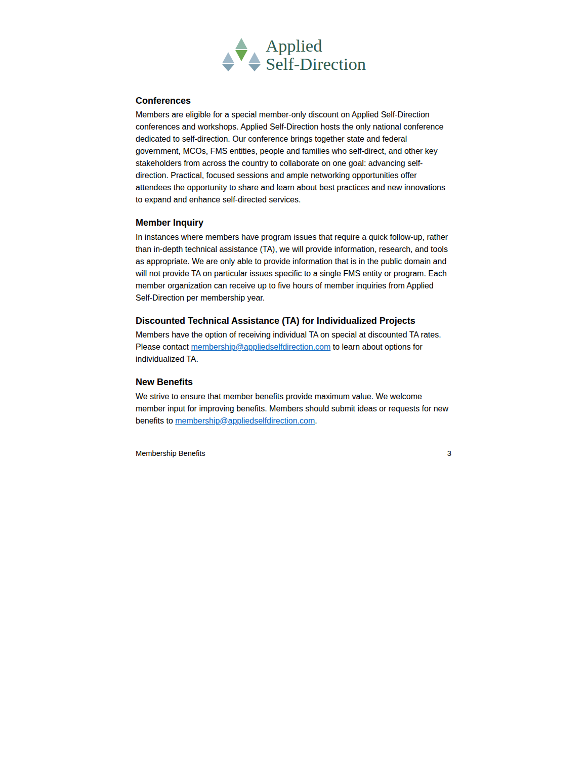Applied Self-Direction
Conferences
Members are eligible for a special member-only discount on Applied Self-Direction conferences and workshops. Applied Self-Direction hosts the only national conference dedicated to self-direction. Our conference brings together state and federal government, MCOs, FMS entities, people and families who self-direct, and other key stakeholders from across the country to collaborate on one goal: advancing self-direction. Practical, focused sessions and ample networking opportunities offer attendees the opportunity to share and learn about best practices and new innovations to expand and enhance self-directed services.
Member Inquiry
In instances where members have program issues that require a quick follow-up, rather than in-depth technical assistance (TA), we will provide information, research, and tools as appropriate. We are only able to provide information that is in the public domain and will not provide TA on particular issues specific to a single FMS entity or program. Each member organization can receive up to five hours of member inquiries from Applied Self-Direction per membership year.
Discounted Technical Assistance (TA) for Individualized Projects
Members have the option of receiving individual TA on special at discounted TA rates. Please contact membership@appliedselfdirection.com to learn about options for individualized TA.
New Benefits
We strive to ensure that member benefits provide maximum value. We welcome member input for improving benefits. Members should submit ideas or requests for new benefits to membership@appliedselfdirection.com.
Membership Benefits 3